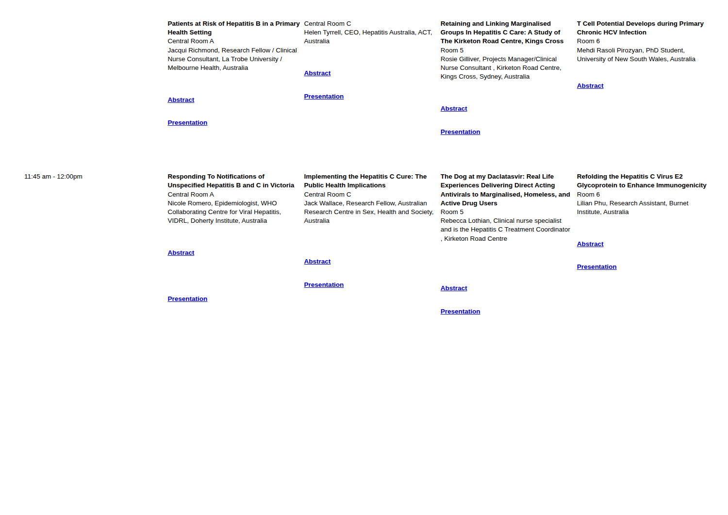| | Patients at Risk of Hepatitis B in a Primary Health Setting Central Room A Jacqui Richmond, Research Fellow / Clinical Nurse Consultant, La Trobe University / Melbourne Health, Australia Abstract Presentation | Central Room C Helen Tyrrell, CEO, Hepatitis Australia, ACT, Australia Abstract Presentation | Retaining and Linking Marginalised Groups In Hepatitis C Care: A Study of The Kirketon Road Centre, Kings Cross Room 5 Rosie Gilliver, Projects Manager/Clinical Nurse Consultant , Kirketon Road Centre, Kings Cross, Sydney, Australia Abstract Presentation | T Cell Potential Develops during Primary Chronic HCV Infection Room 6 Mehdi Rasoli Pirozyan, PhD Student, University of New South Wales, Australia Abstract |
| 11:45 am - 12:00pm | Responding To Notifications of Unspecified Hepatitis B and C in Victoria Central Room A Nicole Romero, Epidemiologist, WHO Collaborating Centre for Viral Hepatitis, VIDRL, Doherty Institute, Australia Abstract Presentation | Implementing the Hepatitis C Cure: The Public Health Implications Central Room C Jack Wallace, Research Fellow, Australian Research Centre in Sex, Health and Society, Australia Abstract Presentation | The Dog at my Daclatasvir: Real Life Experiences Delivering Direct Acting Antivirals to Marginalised, Homeless, and Active Drug Users Room 5 Rebecca Lothian, Clinical nurse specialist and is the Hepatitis C Treatment Coordinator , Kirketon Road Centre Abstract Presentation | Refolding the Hepatitis C Virus E2 Glycoprotein to Enhance Immunogenicity Room 6 Lilian Phu, Research Assistant, Burnet Institute, Australia Abstract Presentation |